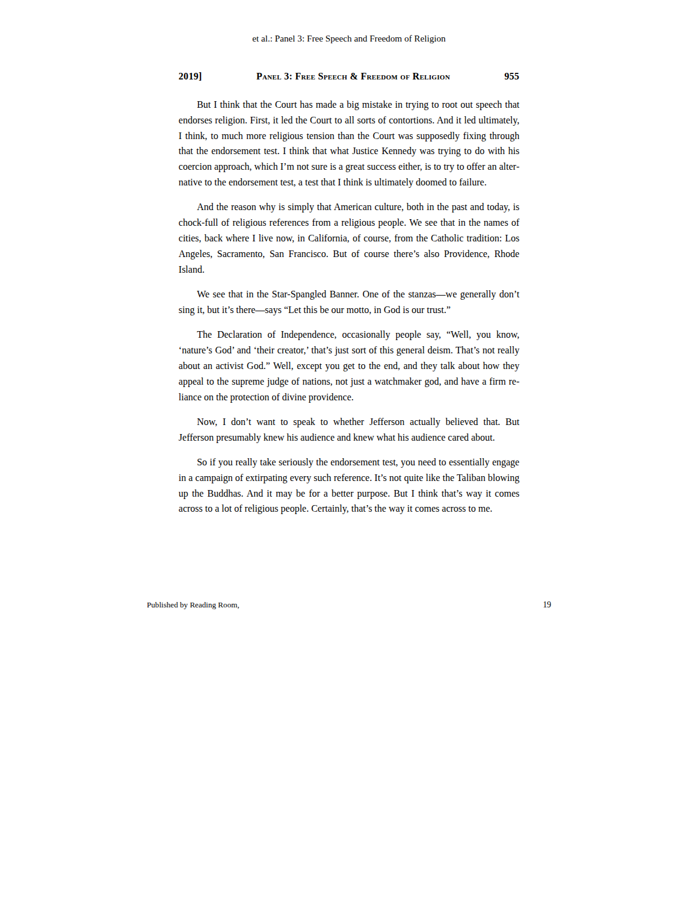et al.: Panel 3: Free Speech and Freedom of Religion
2019] Panel 3: Free Speech & Freedom of Religion 955
But I think that the Court has made a big mistake in trying to root out speech that endorses religion. First, it led the Court to all sorts of contortions. And it led ultimately, I think, to much more religious tension than the Court was supposedly fixing through that the endorsement test. I think that what Justice Kennedy was trying to do with his coercion approach, which I’m not sure is a great success either, is to try to offer an alternative to the endorsement test, a test that I think is ultimately doomed to failure.
And the reason why is simply that American culture, both in the past and today, is chock-full of religious references from a religious people. We see that in the names of cities, back where I live now, in California, of course, from the Catholic tradition: Los Angeles, Sacramento, San Francisco. But of course there’s also Providence, Rhode Island.
We see that in the Star-Spangled Banner. One of the stanzas—we generally don’t sing it, but it’s there—says “Let this be our motto, in God is our trust.”
The Declaration of Independence, occasionally people say, “Well, you know, ‘nature’s God’ and ‘their creator,’ that’s just sort of this general deism. That’s not really about an activist God.” Well, except you get to the end, and they talk about how they appeal to the supreme judge of nations, not just a watchmaker god, and have a firm reliance on the protection of divine providence.
Now, I don’t want to speak to whether Jefferson actually believed that. But Jefferson presumably knew his audience and knew what his audience cared about.
So if you really take seriously the endorsement test, you need to essentially engage in a campaign of extirpating every such reference. It’s not quite like the Taliban blowing up the Buddhas. And it may be for a better purpose. But I think that’s way it comes across to a lot of religious people. Certainly, that’s the way it comes across to me.
Published by Reading Room, 19